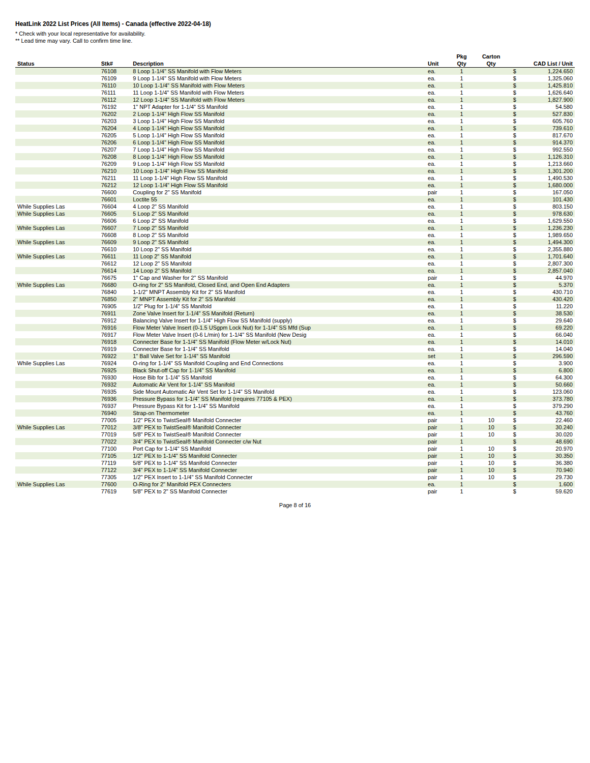HeatLink 2022 List Prices (All Items) - Canada (effective 2022-04-18)
* Check with your local representative for availability.
** Lead time may vary. Call to confirm time line.
| | | | | Pkg | Carton | | |
| --- | --- | --- | --- | --- | --- | --- | --- |
| Status | Stk# | Description | Unit | Qty | Qty | CAD List / Unit |
| | 76108 | 8 Loop 1-1/4" SS Manifold with Flow Meters | ea. | 1 | | $ | 1,224.650 |
| | 76109 | 9 Loop 1-1/4" SS Manifold with Flow Meters | ea. | 1 | | $ | 1,325.060 |
| | 76110 | 10 Loop 1-1/4" SS Manifold with Flow Meters | ea. | 1 | | $ | 1,425.810 |
| | 76111 | 11 Loop 1-1/4" SS Manifold with Flow Meters | ea. | 1 | | $ | 1,626.640 |
| | 76112 | 12 Loop 1-1/4" SS Manifold with Flow Meters | ea. | 1 | | $ | 1,827.900 |
| | 76192 | 1" NPT Adapter for 1-1/4" SS Manifold | ea. | 1 | | $ | 54.580 |
| | 76202 | 2 Loop 1-1/4" High Flow SS Manifold | ea. | 1 | | $ | 527.830 |
| | 76203 | 3 Loop 1-1/4" High Flow SS Manifold | ea. | 1 | | $ | 605.760 |
| | 76204 | 4 Loop 1-1/4" High Flow SS Manifold | ea. | 1 | | $ | 739.610 |
| | 76205 | 5 Loop 1-1/4" High Flow SS Manifold | ea. | 1 | | $ | 817.670 |
| | 76206 | 6 Loop 1-1/4" High Flow SS Manifold | ea. | 1 | | $ | 914.370 |
| | 76207 | 7 Loop 1-1/4" High Flow SS Manifold | ea. | 1 | | $ | 992.550 |
| | 76208 | 8 Loop 1-1/4" High Flow SS Manifold | ea. | 1 | | $ | 1,126.310 |
| | 76209 | 9 Loop 1-1/4" High Flow SS Manifold | ea. | 1 | | $ | 1,213.660 |
| | 76210 | 10 Loop 1-1/4" High Flow SS Manifold | ea. | 1 | | $ | 1,301.200 |
| | 76211 | 11 Loop 1-1/4" High Flow SS Manifold | ea. | 1 | | $ | 1,490.530 |
| | 76212 | 12 Loop 1-1/4" High Flow SS Manifold | ea. | 1 | | $ | 1,680.000 |
| | 76600 | Coupling for 2" SS Manifold | pair | 1 | | $ | 167.050 |
| | 76601 | Loctite 55 | ea. | 1 | | $ | 101.430 |
| While Supplies Las | 76604 | 4 Loop 2" SS Manifold | ea. | 1 | | $ | 803.150 |
| While Supplies Las | 76605 | 5 Loop 2" SS Manifold | ea. | 1 | | $ | 978.630 |
| | 76606 | 6 Loop 2" SS Manifold | ea. | 1 | | $ | 1,629.550 |
| While Supplies Las | 76607 | 7 Loop 2" SS Manifold | ea. | 1 | | $ | 1,236.230 |
| | 76608 | 8 Loop 2" SS Manifold | ea. | 1 | | $ | 1,989.650 |
| While Supplies Las | 76609 | 9 Loop 2" SS Manifold | ea. | 1 | | $ | 1,494.300 |
| | 76610 | 10 Loop 2" SS Manifold | ea. | 1 | | $ | 2,355.880 |
| While Supplies Las | 76611 | 11 Loop 2" SS Manifold | ea. | 1 | | $ | 1,701.640 |
| | 76612 | 12 Loop 2" SS Manifold | ea. | 1 | | $ | 2,807.300 |
| | 76614 | 14 Loop 2" SS Manifold | ea. | 1 | | $ | 2,857.040 |
| | 76675 | 1" Cap and Washer for 2" SS Manifold | pair | 1 | | $ | 44.970 |
| While Supplies Las | 76680 | O-ring for 2" SS Manifold, Closed End, and Open End Adapters | ea. | 1 | | $ | 5.370 |
| | 76840 | 1-1/2" MNPT Assembly Kit for 2" SS Manifold | ea. | 1 | | $ | 430.710 |
| | 76850 | 2" MNPT Assembly Kit for 2" SS Manifold | ea. | 1 | | $ | 430.420 |
| | 76905 | 1/2" Plug for 1-1/4" SS Manifold | ea. | 1 | | $ | 11.220 |
| | 76911 | Zone Valve Insert for 1-1/4" SS Manifold (Return) | ea. | 1 | | $ | 38.530 |
| | 76912 | Balancing Valve Insert for 1-1/4" High Flow SS Manifold (supply) | ea. | 1 | | $ | 29.640 |
| | 76916 | Flow Meter Valve Insert (0-1.5 USgpm Lock Nut) for 1-1/4" SS Mfd (Sup | ea. | 1 | | $ | 69.220 |
| | 76917 | Flow Meter Valve Insert (0-6 L/min) for 1-1/4" SS Manifold (New Desig | ea. | 1 | | $ | 66.040 |
| | 76918 | Connecter Base for 1-1/4" SS Manifold (Flow Meter w/Lock Nut) | ea. | 1 | | $ | 14.010 |
| | 76919 | Connecter Base for 1-1/4" SS Manifold | ea. | 1 | | $ | 14.040 |
| | 76922 | 1" Ball Valve Set for 1-1/4" SS Manifold | set | 1 | | $ | 296.590 |
| While Supplies Las | 76924 | O-ring for 1-1/4" SS Manifold Coupling and End Connections | ea. | 1 | | $ | 3.900 |
| | 76925 | Black Shut-off Cap for 1-1/4" SS Manifold | ea. | 1 | | $ | 6.800 |
| | 76930 | Hose Bib for 1-1/4" SS Manifold | ea. | 1 | | $ | 64.300 |
| | 76932 | Automatic Air Vent for 1-1/4" SS Manifold | ea. | 1 | | $ | 50.660 |
| | 76935 | Side Mount Automatic Air Vent Set for 1-1/4" SS Manifold | ea. | 1 | | $ | 123.060 |
| | 76936 | Pressure Bypass for 1-1/4" SS Manifold (requires 77105 & PEX) | ea. | 1 | | $ | 373.780 |
| | 76937 | Pressure Bypass Kit for 1-1/4" SS Manifold | ea. | 1 | | $ | 379.290 |
| | 76940 | Strap-on Thermometer | ea. | 1 | | $ | 43.760 |
| | 77005 | 1/2" PEX to TwistSeal® Manifold Connecter | pair | 1 | 10 | $ | 22.460 |
| While Supplies Las | 77012 | 3/8" PEX to TwistSeal® Manifold Connecter | pair | 1 | 10 | $ | 30.240 |
| | 77019 | 5/8" PEX to TwistSeal® Manifold Connecter | pair | 1 | 10 | $ | 30.020 |
| | 77022 | 3/4" PEX to TwistSeal® Manifold Connecter c/w Nut | pair | 1 | | $ | 48.690 |
| | 77100 | Port Cap for 1-1/4" SS Manifold | pair | 1 | 10 | $ | 20.970 |
| | 77105 | 1/2" PEX to 1-1/4" SS Manifold Connecter | pair | 1 | 10 | $ | 30.350 |
| | 77119 | 5/8" PEX to 1-1/4" SS Manifold Connecter | pair | 1 | 10 | $ | 36.380 |
| | 77122 | 3/4" PEX to 1-1/4" SS Manifold Connecter | pair | 1 | 10 | $ | 70.940 |
| | 77305 | 1/2" PEX Insert to 1-1/4" SS Manifold Connecter | pair | 1 | 10 | $ | 29.730 |
| While Supplies Las | 77600 | O-Ring for 2" Manifold PEX Connecters | ea. | 1 | | $ | 1.600 |
| | 77619 | 5/8" PEX to 2" SS Manifold Connecter | pair | 1 | | $ | 59.620 |
Page 8 of 16